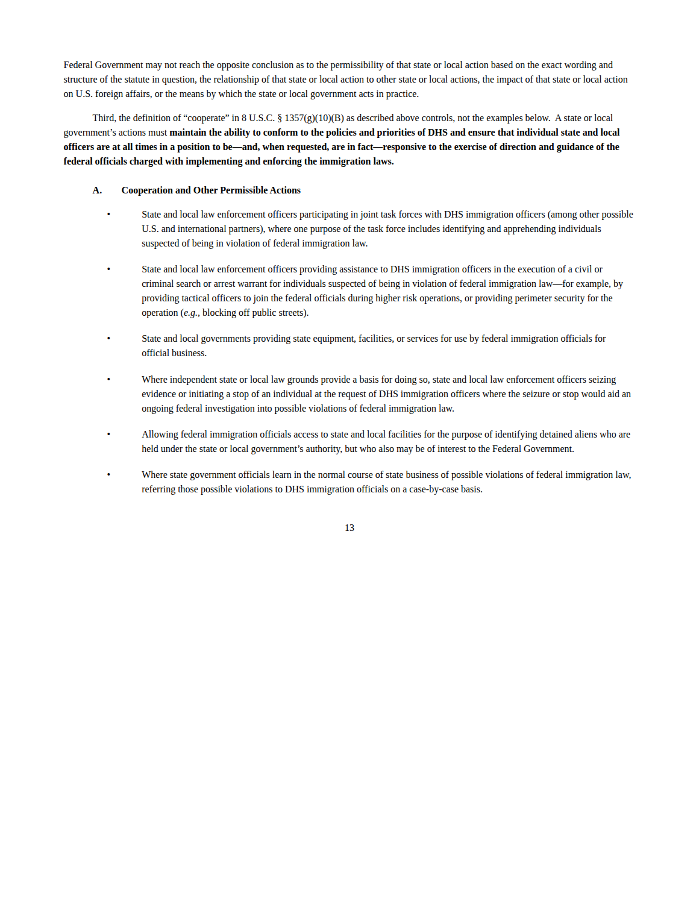Federal Government may not reach the opposite conclusion as to the permissibility of that state or local action based on the exact wording and structure of the statute in question, the relationship of that state or local action to other state or local actions, the impact of that state or local action on U.S. foreign affairs, or the means by which the state or local government acts in practice.
Third, the definition of “cooperate” in 8 U.S.C. § 1357(g)(10)(B) as described above controls, not the examples below. A state or local government’s actions must maintain the ability to conform to the policies and priorities of DHS and ensure that individual state and local officers are at all times in a position to be—and, when requested, are in fact—responsive to the exercise of direction and guidance of the federal officials charged with implementing and enforcing the immigration laws.
A. Cooperation and Other Permissible Actions
State and local law enforcement officers participating in joint task forces with DHS immigration officers (among other possible U.S. and international partners), where one purpose of the task force includes identifying and apprehending individuals suspected of being in violation of federal immigration law.
State and local law enforcement officers providing assistance to DHS immigration officers in the execution of a civil or criminal search or arrest warrant for individuals suspected of being in violation of federal immigration law—for example, by providing tactical officers to join the federal officials during higher risk operations, or providing perimeter security for the operation (e.g., blocking off public streets).
State and local governments providing state equipment, facilities, or services for use by federal immigration officials for official business.
Where independent state or local law grounds provide a basis for doing so, state and local law enforcement officers seizing evidence or initiating a stop of an individual at the request of DHS immigration officers where the seizure or stop would aid an ongoing federal investigation into possible violations of federal immigration law.
Allowing federal immigration officials access to state and local facilities for the purpose of identifying detained aliens who are held under the state or local government’s authority, but who also may be of interest to the Federal Government.
Where state government officials learn in the normal course of state business of possible violations of federal immigration law, referring those possible violations to DHS immigration officials on a case-by-case basis.
13